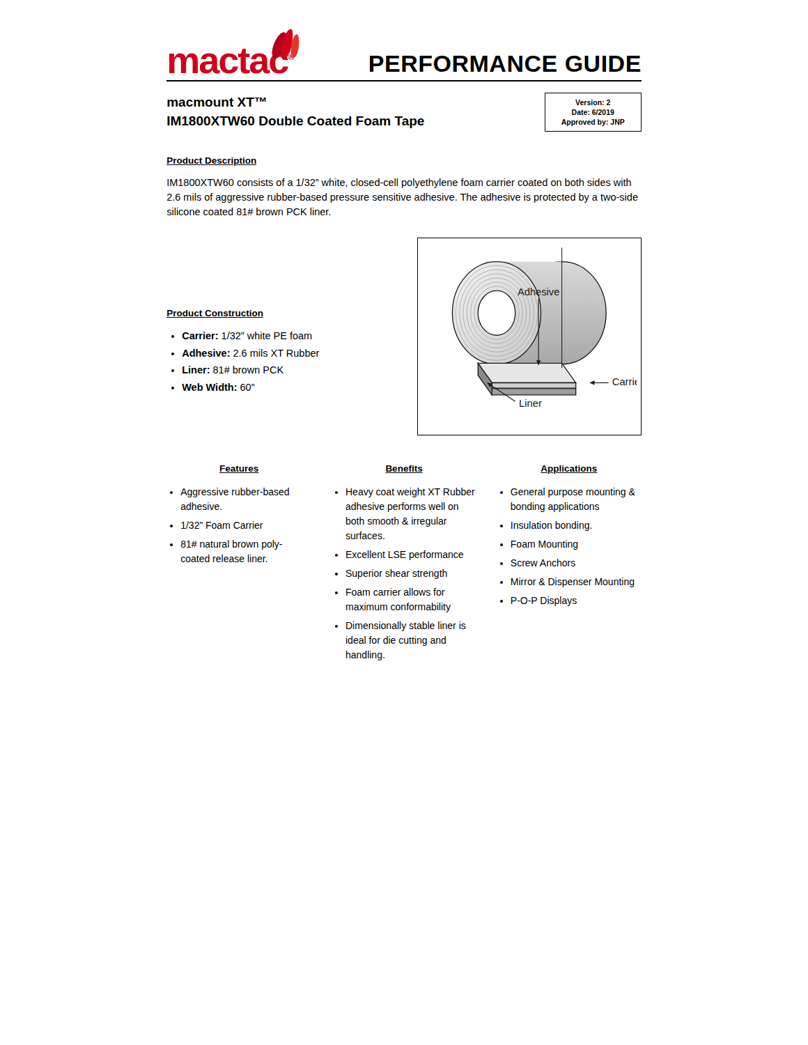mactac®
PERFORMANCE GUIDE
macmount XT™
IM1800XTW60 Double Coated Foam Tape
Version: 2
Date: 6/2019
Approved by: JNP
Product Description
IM1800XTW60 consists of a 1/32” white, closed-cell polyethylene foam carrier coated on both sides with 2.6 mils of aggressive rubber-based pressure sensitive adhesive. The adhesive is protected by a two-side silicone coated 81# brown PCK liner.
Product Construction
Carrier: 1/32” white PE foam
Adhesive: 2.6 mils XT Rubber
Liner: 81# brown PCK
Web Width: 60”
Adhesive Carrier Liner
Features
Aggressive rubber-based adhesive.
1/32” Foam Carrier
81# natural brown poly-coated release liner.
Benefits
Heavy coat weight XT Rubber adhesive performs well on both smooth & irregular surfaces.
Excellent LSE performance
Superior shear strength
Foam carrier allows for maximum conformability
Dimensionally stable liner is ideal for die cutting and handling.
Applications
General purpose mounting & bonding applications
Insulation bonding.
Foam Mounting
Screw Anchors
Mirror & Dispenser Mounting
P-O-P Displays